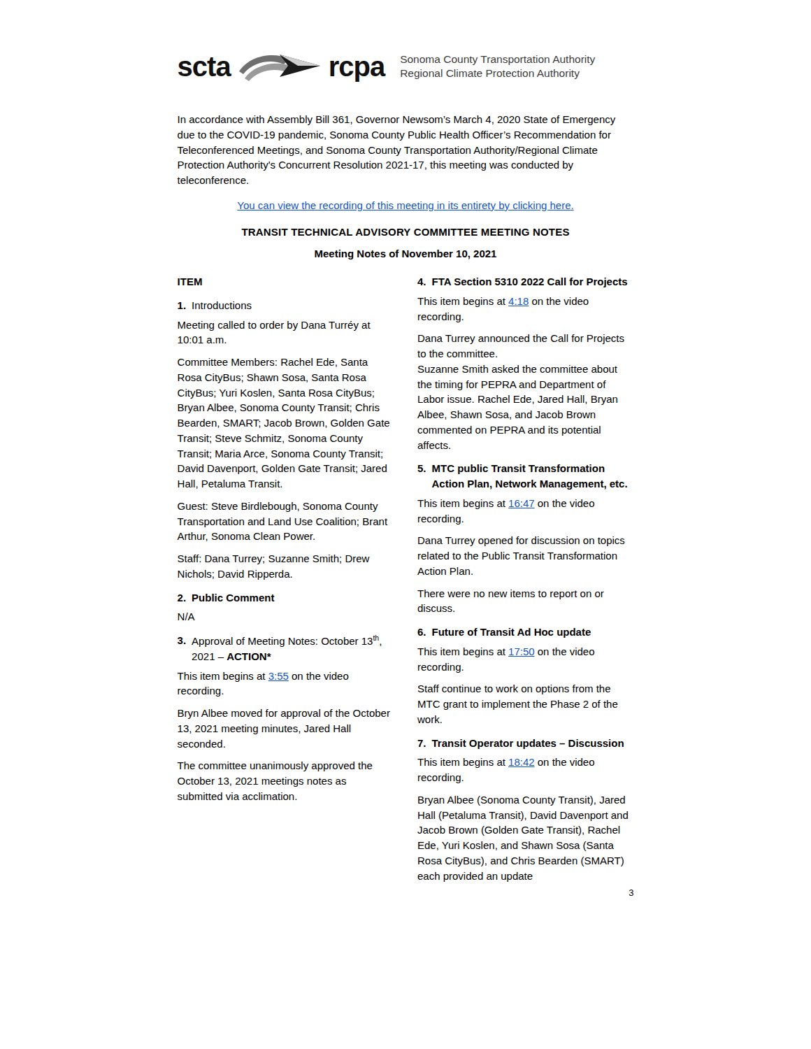scta rcpa
Sonoma County Transportation Authority Regional Climate Protection Authority
In accordance with Assembly Bill 361, Governor Newsom’s March 4, 2020 State of Emergency due to the COVID-19 pandemic, Sonoma County Public Health Officer’s Recommendation for Teleconferenced Meetings, and Sonoma County Transportation Authority/Regional Climate Protection Authority's Concurrent Resolution 2021-17, this meeting was conducted by teleconference.
You can view the recording of this meeting in its entirety by clicking here.
TRANSIT TECHNICAL ADVISORY COMMITTEE MEETING NOTES
Meeting Notes of November 10, 2021
ITEM
1. Introductions
Meeting called to order by Dana Turréy at 10:01 a.m.
Committee Members: Rachel Ede, Santa Rosa CityBus; Shawn Sosa, Santa Rosa CityBus; Yuri Koslen, Santa Rosa CityBus; Bryan Albee, Sonoma County Transit; Chris Bearden, SMART; Jacob Brown, Golden Gate Transit; Steve Schmitz, Sonoma County Transit; Maria Arce, Sonoma County Transit; David Davenport, Golden Gate Transit; Jared Hall, Petaluma Transit.
Guest: Steve Birdlebough, Sonoma County Transportation and Land Use Coalition; Brant Arthur, Sonoma Clean Power.
Staff: Dana Turrey; Suzanne Smith; Drew Nichols; David Ripperda.
2. Public Comment
N/A
3. Approval of Meeting Notes: October 13th, 2021 – ACTION*
This item begins at 3:55 on the video recording.
Bryn Albee moved for approval of the October 13, 2021 meeting minutes, Jared Hall seconded.
The committee unanimously approved the October 13, 2021 meetings notes as submitted via acclimation.
4. FTA Section 5310 2022 Call for Projects
This item begins at 4:18 on the video recording.
Dana Turrey announced the Call for Projects to the committee.
Suzanne Smith asked the committee about the timing for PEPRA and Department of Labor issue. Rachel Ede, Jared Hall, Bryan Albee, Shawn Sosa, and Jacob Brown commented on PEPRA and its potential affects.
5. MTC public Transit Transformation Action Plan, Network Management, etc.
This item begins at 16:47 on the video recording.
Dana Turrey opened for discussion on topics related to the Public Transit Transformation Action Plan.
There were no new items to report on or discuss.
6. Future of Transit Ad Hoc update
This item begins at 17:50 on the video recording.
Staff continue to work on options from the MTC grant to implement the Phase 2 of the work.
7. Transit Operator updates – Discussion
This item begins at 18:42 on the video recording.
Bryan Albee (Sonoma County Transit), Jared Hall (Petaluma Transit), David Davenport and Jacob Brown (Golden Gate Transit), Rachel Ede, Yuri Koslen, and Shawn Sosa (Santa Rosa CityBus), and Chris Bearden (SMART) each provided an update
3